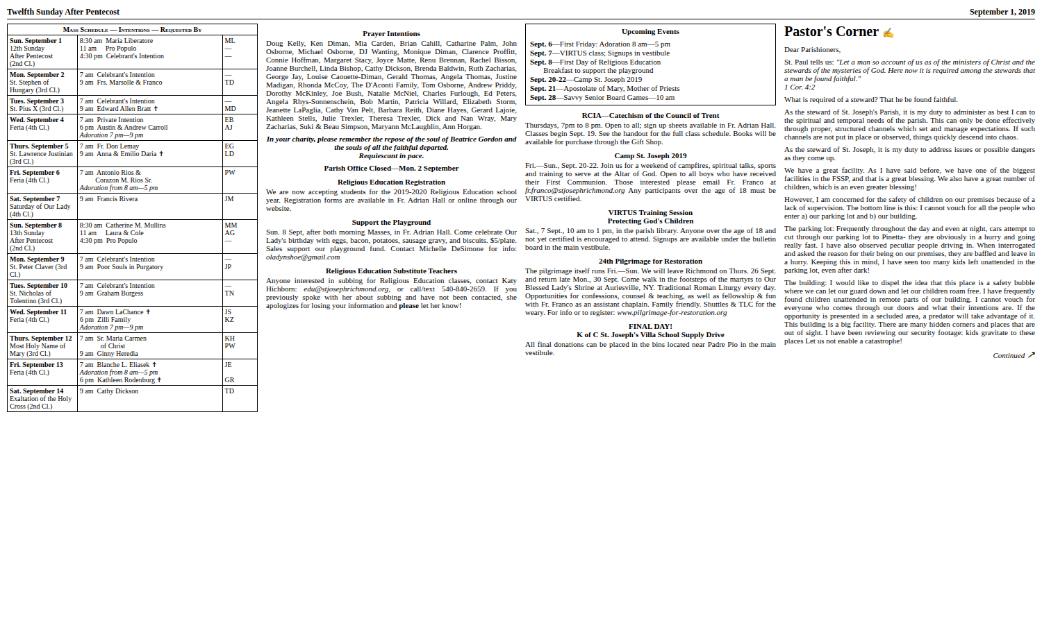Twelfth Sunday After Pentecost September 1, 2019
Mass Schedule — Intentions — Requested By
| Sun. September 1 12th Sunday After Pentecost (2nd Cl.) | 8:30 am Maria Liberatore 11 am Pro Populo 4:30 pm Celebrant's Intention | ML — — |
| Mon. September 2 St. Stephen of Hungary (3rd Cl.) | 7 am Celebrant's Intention 9 am Frs. Marsolle & Franco | — TD |
| Tues. September 3 St. Pius X (3rd Cl.) | 7 am Celebrant's Intention 9 am Edward Allen Bratt ✝ | — MD |
| Wed. September 4 Feria (4th Cl.) | 7 am Private Intention 6 pm Austin & Andrew Carroll Adoration 7 pm—9 pm | EB AJ |
| Thurs. September 5 St. Lawrence Justinian (3rd Cl.) | 7 am Fr. Don Lemay 9 am Anna & Emilio Daria ✝ | EG LD |
| Fri. September 6 Feria (4th Cl.) | 7 am Antonio Rios & Corazon M. Rios Sr. Adoration from 8 am—5 pm | PW |
| Sat. September 7 Saturday of Our Lady (4th Cl.) | 9 am Francis Rivera | JM |
| Sun. September 8 13th Sunday After Pentecost (2nd Cl.) | 8:30 am Catherine M. Mullins 11 am Laura & Cole 4:30 pm Pro Populo | MM AG — |
| Mon. September 9 St. Peter Claver (3rd Cl.) | 7 am Celebrant's Intention 9 am Poor Souls in Purgatory | — JP |
| Tues. September 10 St. Nicholas of Tolentino (3rd Cl.) | 7 am Celebrant's Intention 9 am Graham Burgess | — TN |
| Wed. September 11 Feria (4th Cl.) | 7 am Dawn LaChance ✝ 6 pm Zilli Family Adoration 7 pm—9 pm | JS KZ |
| Thurs. September 12 Most Holy Name of Mary (3rd Cl.) | 7 am Sr. Maria Carmen of Christ 9 am Ginny Heredia | KH PW |
| Fri. September 13 Feria (4th Cl.) | 7 am Blanche L. Eliasek ✝ Adoration from 8 am—5 pm 6 pm Kathleen Rodenburg ✝ | JE GR |
| Sat. September 14 Exaltation of the Holy Cross (2nd Cl.) | 9 am Cathy Dickson | TD |
Prayer Intentions
Doug Kelly, Ken Diman, Mia Carden, Brian Cahill, Catharine Palm, John Osborne, Michael Osborne, DJ Wanting, Monique Diman, Clarence Proffitt, Connie Hoffman, Margaret Stacy, Joyce Matte, Renu Brennan, Rachel Bisson, Joanne Burchell, Linda Bishop, Cathy Dickson, Brenda Baldwin, Ruth Zacharias, George Jay, Louise Caouette-Diman, Gerald Thomas, Angela Thomas, Justine Madigan, Rhonda McCoy, The D'Aconti Family, Tom Osborne, Andrew Priddy, Dorothy McKinley, Joe Bush, Natalie McNiel, Charles Furlough, Ed Peters, Angela Rhys-Sonnenschein, Bob Martin, Patricia Willard, Elizabeth Storm, Jeanette LaPaglia, Cathy Van Pelt, Barbara Reith, Diane Hayes, Gerard Lajoie, Kathleen Stells, Julie Trexler, Theresa Trexler, Dick and Nan Wray, Mary Zacharias, Suki & Beau Simpson, Maryann McLaughlin, Ann Horgan.
In your charity, please remember the repose of the soul of Beatrice Gordon and the souls of all the faithful departed.
Requiescant in pace.
Parish Office Closed—Mon. 2 September
Religious Education Registration
We are now accepting students for the 2019-2020 Religious Education school year. Registration forms are available in Fr. Adrian Hall or online through our website.
Support the Playground
Sun. 8 Sept, after both morning Masses, in Fr. Adrian Hall. Come celebrate Our Lady's birthday with eggs, bacon, potatoes, sausage gravy, and biscuits. $5/plate. Sales support our playground fund. Contact Michelle DeSimone for info: oladynshoe@gmail.com
Religious Education Substitute Teachers
Anyone interested in subbing for Religious Education classes, contact Katy Hichborn: edu@stjosephrichmond.org, or call/text 540-840-2659. If you previously spoke with her about subbing and have not been contacted, she apologizes for losing your information and please let her know!
Upcoming Events
Sept. 6—First Friday: Adoration 8 am—5 pm
Sept. 7—VIRTUS class; Signups in vestibule
Sept. 8—First Day of Religious Education
Breakfast to support the playground
Sept. 20-22—Camp St. Joseph 2019
Sept. 21—Apostolate of Mary, Mother of Priests
Sept. 28—Savvy Senior Board Games—10 am
RCIA—Catechism of the Council of Trent
Thursdays, 7pm to 8 pm. Open to all; sign up sheets available in Fr. Adrian Hall. Classes begin Sept. 19. See the handout for the full class schedule. Books will be available for purchase through the Gift Shop.
Camp St. Joseph 2019
Fri.—Sun., Sept. 20-22. Join us for a weekend of campfires, spiritual talks, sports and training to serve at the Altar of God. Open to all boys who have received their First Communion. Those interested please email Fr. Franco at fr.franco@stjosephrichmond.org Any participants over the age of 18 must be VIRTUS certified.
VIRTUS Training Session
Protecting God's Children
Sat., 7 Sept., 10 am to 1 pm, in the parish library. Anyone over the age of 18 and not yet certified is encouraged to attend. Signups are available under the bulletin board in the main vestibule.
24th Pilgrimage for Restoration
The pilgrimage itself runs Fri.—Sun. We will leave Richmond on Thurs. 26 Sept. and return late Mon., 30 Sept. Come walk in the footsteps of the martyrs to Our Blessed Lady's Shrine at Auriesville, NY. Traditional Roman Liturgy every day. Opportunities for confessions, counsel & teaching, as well as fellowship & fun with Fr. Franco as an assistant chaplain. Family friendly. Shuttles & TLC for the weary. For info or to register: www.pilgrimage-for-restoration.org
FINAL DAY!
K of C St. Joseph's Villa School Supply Drive
All final donations can be placed in the bins located near Padre Pio in the main vestibule.
Pastor's Corner ✍
Dear Parishioners,
St. Paul tells us: "Let a man so account of us as of the ministers of Christ and the stewards of the mysteries of God. Here now it is required among the stewards that a man be found faithful."
1 Cor. 4:2
What is required of a steward? That he be found faithful.
As the steward of St. Joseph's Parish, it is my duty to administer as best I can to the spiritual and temporal needs of the parish. This can only be done effectively through proper, structured channels which set and manage expectations. If such channels are not put in place or observed, things quickly descend into chaos.
As the steward of St. Joseph, it is my duty to address issues or possible dangers as they come up.
We have a great facility. As I have said before, we have one of the biggest facilities in the FSSP, and that is a great blessing. We also have a great number of children, which is an even greater blessing!
However, I am concerned for the safety of children on our premises because of a lack of supervision. The bottom line is this: I cannot vouch for all the people who enter a) our parking lot and b) our building.
The parking lot: Frequently throughout the day and even at night, cars attempt to cut through our parking lot to Pinetta- they are obviously in a hurry and going really fast. I have also observed peculiar people driving in. When interrogated and asked the reason for their being on our premises, they are baffled and leave in a hurry. Keeping this in mind, I have seen too many kids left unattended in the parking lot, even after dark!
The building: I would like to dispel the idea that this place is a safety bubble where we can let our guard down and let our children roam free. I have frequently found children unattended in remote parts of our building. I cannot vouch for everyone who comes through our doors and what their intentions are. If the opportunity is presented in a secluded area, a predator will take advantage of it. This building is a big facility. There are many hidden corners and places that are out of sight. I have been reviewing our security footage: kids gravitate to these places Let us not enable a catastrophe!
Continued ↗